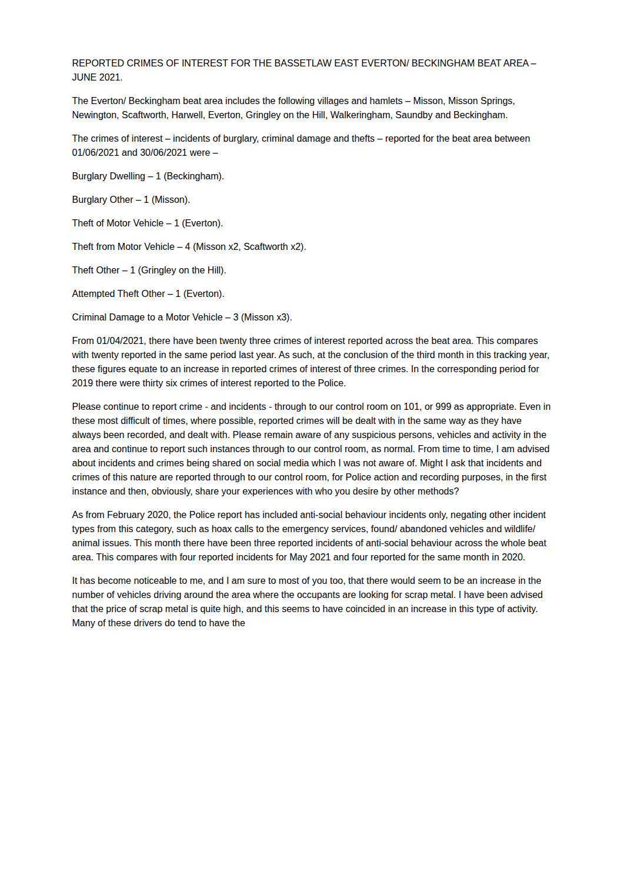REPORTED CRIMES OF INTEREST FOR THE BASSETLAW EAST EVERTON/ BECKINGHAM BEAT AREA – JUNE 2021.
The Everton/ Beckingham beat area includes the following villages and hamlets – Misson, Misson Springs, Newington, Scaftworth, Harwell, Everton, Gringley on the Hill, Walkeringham, Saundby and Beckingham.
The crimes of interest – incidents of burglary, criminal damage and thefts – reported for the beat area between 01/06/2021 and 30/06/2021 were –
Burglary Dwelling – 1 (Beckingham).
Burglary Other – 1 (Misson).
Theft of Motor Vehicle – 1 (Everton).
Theft from Motor Vehicle – 4 (Misson x2, Scaftworth x2).
Theft Other – 1 (Gringley on the Hill).
Attempted Theft Other – 1 (Everton).
Criminal Damage to a Motor Vehicle – 3 (Misson x3).
From 01/04/2021, there have been twenty three crimes of interest reported across the beat area. This compares with twenty reported in the same period last year. As such, at the conclusion of the third month in this tracking year, these figures equate to an increase in reported crimes of interest of three crimes. In the corresponding period for 2019 there were thirty six crimes of interest reported to the Police.
Please continue to report crime - and incidents - through to our control room on 101, or 999 as appropriate. Even in these most difficult of times, where possible, reported crimes will be dealt with in the same way as they have always been recorded, and dealt with. Please remain aware of any suspicious persons, vehicles and activity in the area and continue to report such instances through to our control room, as normal. From time to time, I am advised about incidents and crimes being shared on social media which I was not aware of. Might I ask that incidents and crimes of this nature are reported through to our control room, for Police action and recording purposes, in the first instance and then, obviously, share your experiences with who you desire by other methods?
As from February 2020, the Police report has included anti-social behaviour incidents only, negating other incident types from this category, such as hoax calls to the emergency services, found/ abandoned vehicles and wildlife/ animal issues. This month there have been three reported incidents of anti-social behaviour across the whole beat area. This compares with four reported incidents for May 2021 and four reported for the same month in 2020.
It has become noticeable to me, and I am sure to most of you too, that there would seem to be an increase in the number of vehicles driving around the area where the occupants are looking for scrap metal. I have been advised that the price of scrap metal is quite high, and this seems to have coincided in an increase in this type of activity. Many of these drivers do tend to have the